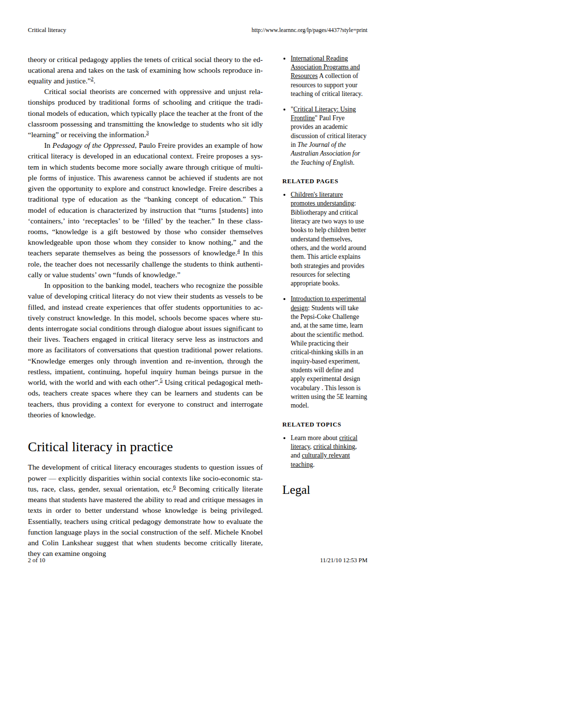Critical literacy
http://www.learnnc.org/lp/pages/4437?style=print
theory or critical pedagogy applies the tenets of critical social theory to the educational arena and takes on the task of examining how schools reproduce inequality and justice.”2.
Critical social theorists are concerned with oppressive and unjust relationships produced by traditional forms of schooling and critique the traditional models of education, which typically place the teacher at the front of the classroom possessing and transmitting the knowledge to students who sit idly “learning” or receiving the information.3
In Pedagogy of the Oppressed, Paulo Freire provides an example of how critical literacy is developed in an educational context. Freire proposes a system in which students become more socially aware through critique of multiple forms of injustice. This awareness cannot be achieved if students are not given the opportunity to explore and construct knowledge. Freire describes a traditional type of education as the “banking concept of education.” This model of education is characterized by instruction that “turns [students] into ‘containers,’ into ‘receptacles’ to be ‘filled’ by the teacher.” In these classrooms, “knowledge is a gift bestowed by those who consider themselves knowledgeable upon those whom they consider to know nothing,” and the teachers separate themselves as being the possessors of knowledge.4 In this role, the teacher does not necessarily challenge the students to think authentically or value students’ own “funds of knowledge.”
In opposition to the banking model, teachers who recognize the possible value of developing critical literacy do not view their students as vessels to be filled, and instead create experiences that offer students opportunities to actively construct knowledge. In this model, schools become spaces where students interrogate social conditions through dialogue about issues significant to their lives. Teachers engaged in critical literacy serve less as instructors and more as facilitators of conversations that question traditional power relations. “Knowledge emerges only through invention and re-invention, through the restless, impatient, continuing, hopeful inquiry human beings pursue in the world, with the world and with each other”.5 Using critical pedagogical methods, teachers create spaces where they can be learners and students can be teachers, thus providing a context for everyone to construct and interrogate theories of knowledge.
Critical literacy in practice
The development of critical literacy encourages students to question issues of power — explicitly disparities within social contexts like socio-economic status, race, class, gender, sexual orientation, etc.6 Becoming critically literate means that students have mastered the ability to read and critique messages in texts in order to better understand whose knowledge is being privileged. Essentially, teachers using critical pedagogy demonstrate how to evaluate the function language plays in the social construction of the self. Michele Knobel and Colin Lankshear suggest that when students become critically literate, they can examine ongoing
International Reading Association Programs and Resources A collection of resources to support your teaching of critical literacy.
"Critical Literacy: Using Frontline" Paul Frye provides an academic discussion of critical literacy in The Journal of the Australian Association for the Teaching of English.
Related pages
Children's literature promotes understanding: Bibliotherapy and critical literacy are two ways to use books to help children better understand themselves, others, and the world around them. This article explains both strategies and provides resources for selecting appropriate books.
Introduction to experimental design: Students will take the Pepsi-Coke Challenge and, at the same time, learn about the scientific method. While practicing their critical-thinking skills in an inquiry-based experiment, students will define and apply experimental design vocabulary . This lesson is written using the 5E learning model.
Related topics
Learn more about critical literacy, critical thinking, and culturally relevant teaching.
Legal
2 of 10
11/21/10 12:53 PM